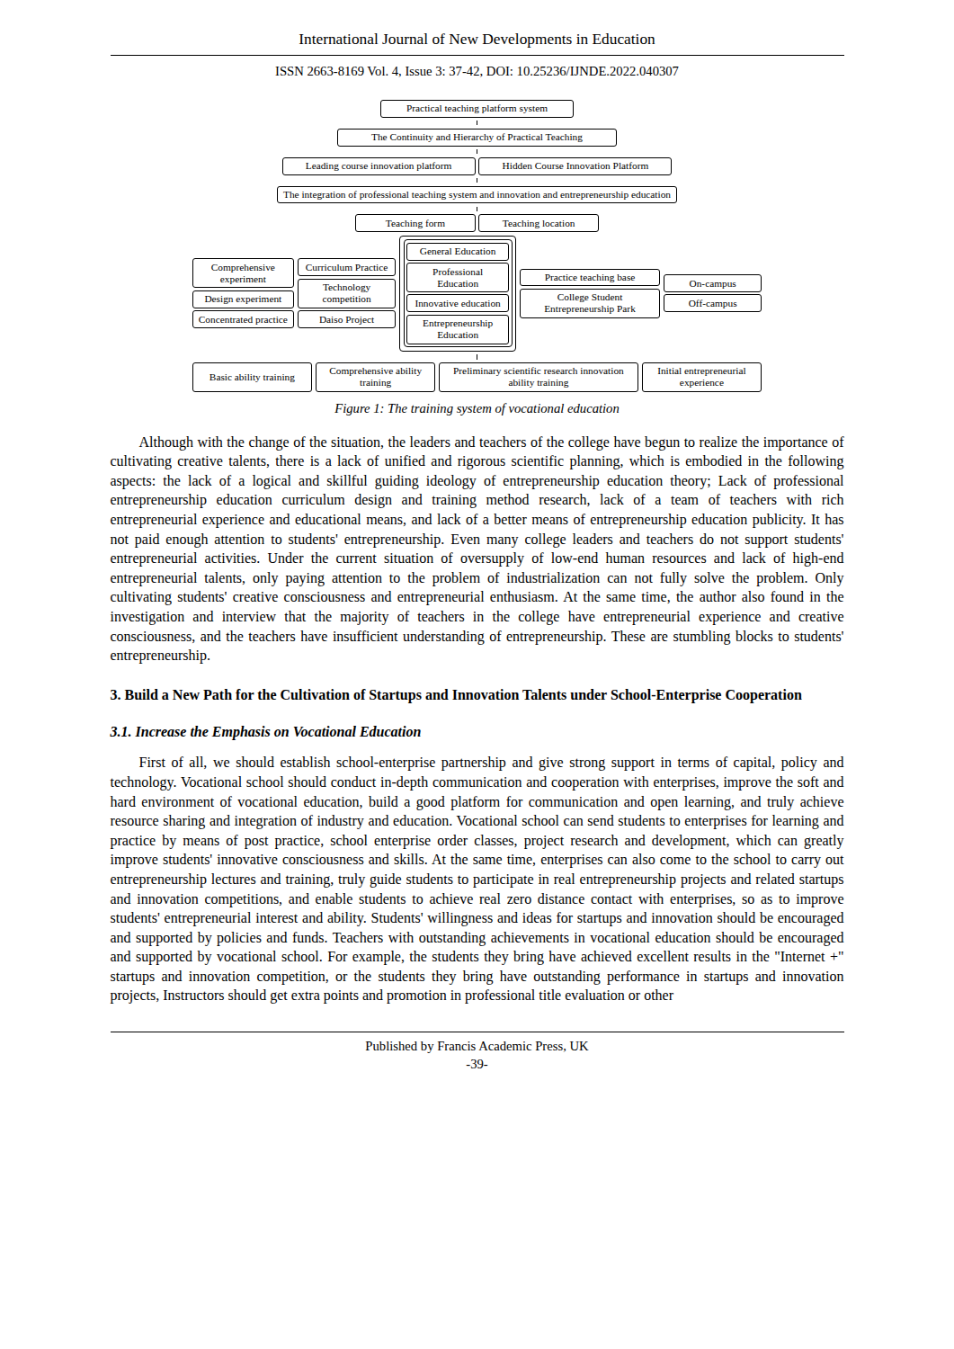International Journal of New Developments in Education
ISSN 2663-8169 Vol. 4, Issue 3: 37-42, DOI: 10.25236/IJNDE.2022.040307
Practical teaching platform system
The Continuity and Hierarchy of Practical Teaching
Leading course innovation platform
Hidden Course Innovation Platform
The integration of professional teaching system and innovation and entrepreneurship education
Teaching form
Teaching location
Comprehensive experiment
Design experiment
Concentrated practice
Curriculum Practice
Technology competition
Daiso Project
General Education
Professional Education
Innovative education
Entrepreneurship Education
Practice teaching base
College Student Entrepreneurship Park
On-campus
Off-campus
Basic ability training
Comprehensive ability training
Preliminary scientific research innovation ability training
Initial entrepreneurial experience
Figure 1: The training system of vocational education
Although with the change of the situation, the leaders and teachers of the college have begun to realize the importance of cultivating creative talents, there is a lack of unified and rigorous scientific planning, which is embodied in the following aspects: the lack of a logical and skillful guiding ideology of entrepreneurship education theory; Lack of professional entrepreneurship education curriculum design and training method research, lack of a team of teachers with rich entrepreneurial experience and educational means, and lack of a better means of entrepreneurship education publicity. It has not paid enough attention to students' entrepreneurship. Even many college leaders and teachers do not support students' entrepreneurial activities. Under the current situation of oversupply of low-end human resources and lack of high-end entrepreneurial talents, only paying attention to the problem of industrialization can not fully solve the problem. Only cultivating students' creative consciousness and entrepreneurial enthusiasm. At the same time, the author also found in the investigation and interview that the majority of teachers in the college have entrepreneurial experience and creative consciousness, and the teachers have insufficient understanding of entrepreneurship. These are stumbling blocks to students' entrepreneurship.
3. Build a New Path for the Cultivation of Startups and Innovation Talents under School-Enterprise Cooperation
3.1. Increase the Emphasis on Vocational Education
First of all, we should establish school-enterprise partnership and give strong support in terms of capital, policy and technology. Vocational school should conduct in-depth communication and cooperation with enterprises, improve the soft and hard environment of vocational education, build a good platform for communication and open learning, and truly achieve resource sharing and integration of industry and education. Vocational school can send students to enterprises for learning and practice by means of post practice, school enterprise order classes, project research and development, which can greatly improve students' innovative consciousness and skills. At the same time, enterprises can also come to the school to carry out entrepreneurship lectures and training, truly guide students to participate in real entrepreneurship projects and related startups and innovation competitions, and enable students to achieve real zero distance contact with enterprises, so as to improve students' entrepreneurial interest and ability. Students' willingness and ideas for startups and innovation should be encouraged and supported by policies and funds. Teachers with outstanding achievements in vocational education should be encouraged and supported by vocational school. For example, the students they bring have achieved excellent results in the "Internet +" startups and innovation competition, or the students they bring have outstanding performance in startups and innovation projects, Instructors should get extra points and promotion in professional title evaluation or other
Published by Francis Academic Press, UK
-39-